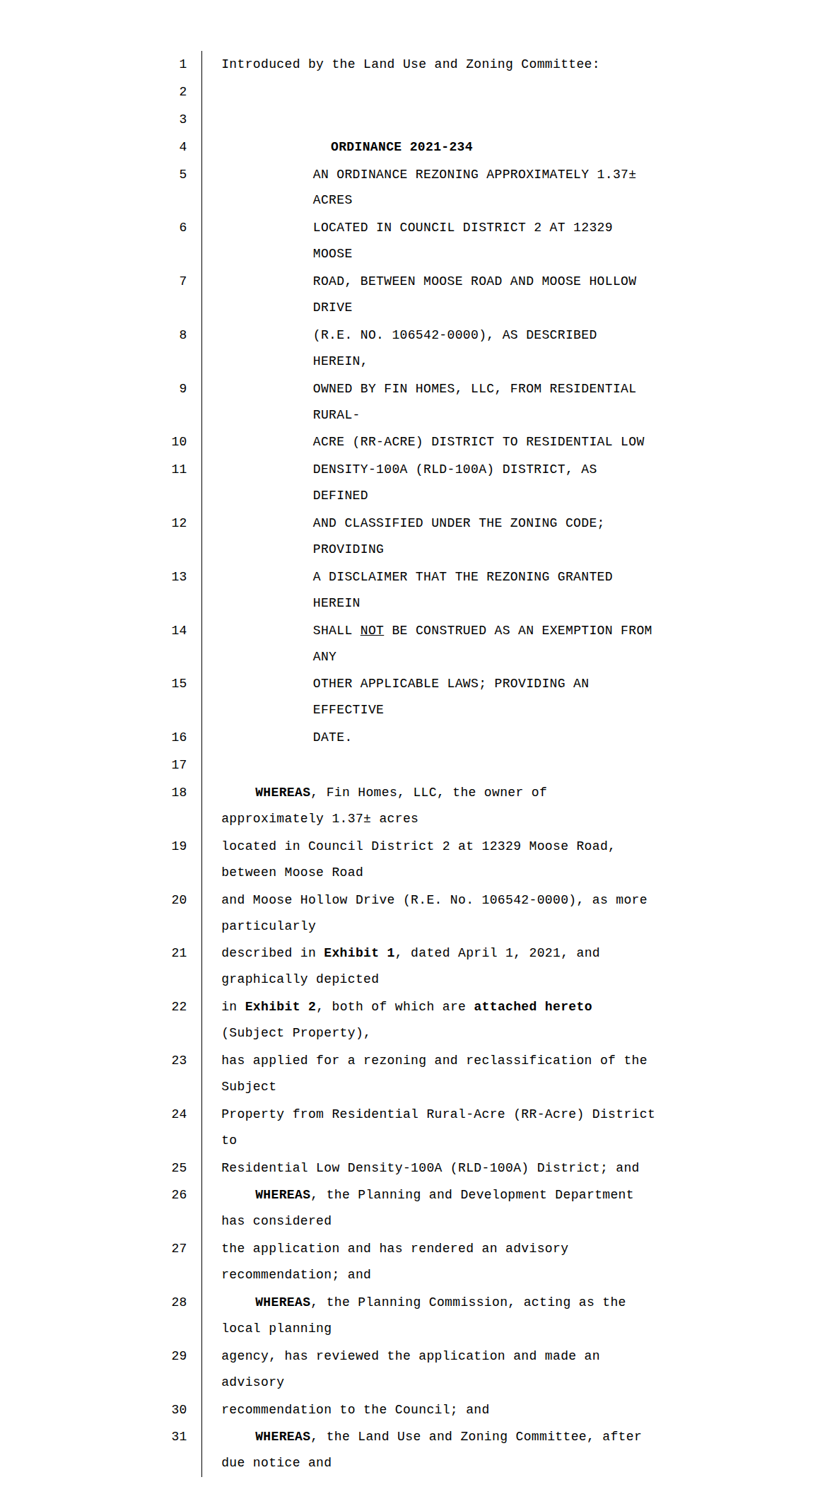| 1 | Introduced by the Land Use and Zoning Committee: |
| 2 | |
| 3 | |
| 4 | ORDINANCE 2021-234 |
| 5 | AN ORDINANCE REZONING APPROXIMATELY 1.37± ACRES |
| 6 | LOCATED IN COUNCIL DISTRICT 2 AT 12329 MOOSE |
| 7 | ROAD, BETWEEN MOOSE ROAD AND MOOSE HOLLOW DRIVE |
| 8 | (R.E. NO. 106542-0000), AS DESCRIBED HEREIN, |
| 9 | OWNED BY FIN HOMES, LLC, FROM RESIDENTIAL RURAL- |
| 10 | ACRE (RR-ACRE) DISTRICT TO RESIDENTIAL LOW |
| 11 | DENSITY-100A (RLD-100A) DISTRICT, AS DEFINED |
| 12 | AND CLASSIFIED UNDER THE ZONING CODE; PROVIDING |
| 13 | A DISCLAIMER THAT THE REZONING GRANTED HEREIN |
| 14 | SHALL NOT BE CONSTRUED AS AN EXEMPTION FROM ANY |
| 15 | OTHER APPLICABLE LAWS; PROVIDING AN EFFECTIVE |
| 16 | DATE. |
| 17 | |
| 18 | WHEREAS , Fin Homes, LLC, the owner of approximately 1.37± acres |
| 19 | located in Council District 2 at 12329 Moose Road, between Moose Road |
| 20 | and Moose Hollow Drive (R.E. No. 106542-0000), as more particularly |
| 21 | described in Exhibit 1 , dated April 1, 2021, and graphically depicted |
| 22 | in Exhibit 2 , both of which are attached hereto (Subject Property), |
| 23 | has applied for a rezoning and reclassification of the Subject |
| 24 | Property from Residential Rural-Acre (RR-Acre) District to |
| 25 | Residential Low Density-100A (RLD-100A) District; and |
| 26 | WHEREAS , the Planning and Development Department has considered |
| 27 | the application and has rendered an advisory recommendation; and |
| 28 | WHEREAS , the Planning Commission, acting as the local planning |
| 29 | agency, has reviewed the application and made an advisory |
| 30 | recommendation to the Council; and |
| 31 | WHEREAS , the Land Use and Zoning Committee, after due notice and |